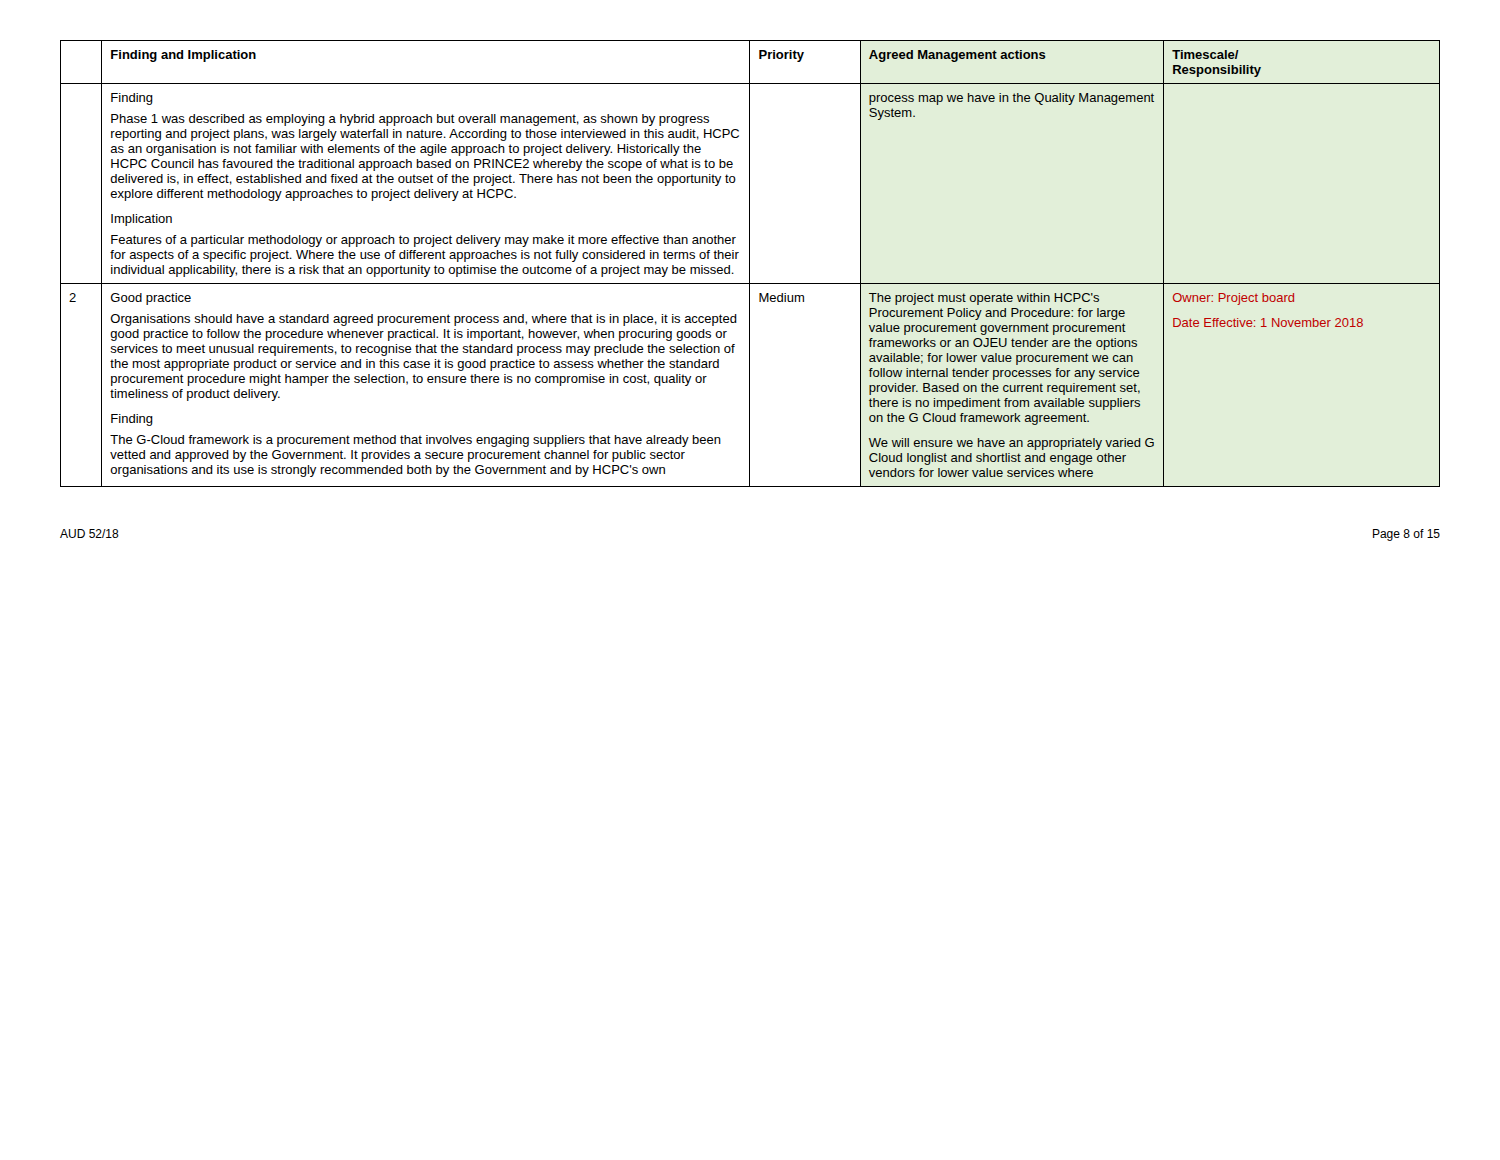| | Finding and Implication | Priority | Agreed Management actions | Timescale/ Responsibility |
| --- | --- | --- | --- | --- |
| | Finding Phase 1 was described as employing a hybrid approach but overall management, as shown by progress reporting and project plans, was largely waterfall in nature. According to those interviewed in this audit, HCPC as an organisation is not familiar with elements of the agile approach to project delivery. Historically the HCPC Council has favoured the traditional approach based on PRINCE2 whereby the scope of what is to be delivered is, in effect, established and fixed at the outset of the project. There has not been the opportunity to explore different methodology approaches to project delivery at HCPC. Implication Features of a particular methodology or approach to project delivery may make it more effective than another for aspects of a specific project. Where the use of different approaches is not fully considered in terms of their individual applicability, there is a risk that an opportunity to optimise the outcome of a project may be missed. | | process map we have in the Quality Management System. | |
| 2 | Good practice Organisations should have a standard agreed procurement process and, where that is in place, it is accepted good practice to follow the procedure whenever practical. It is important, however, when procuring goods or services to meet unusual requirements, to recognise that the standard process may preclude the selection of the most appropriate product or service and in this case it is good practice to assess whether the standard procurement procedure might hamper the selection, to ensure there is no compromise in cost, quality or timeliness of product delivery. Finding The G-Cloud framework is a procurement method that involves engaging suppliers that have already been vetted and approved by the Government. It provides a secure procurement channel for public sector organisations and its use is strongly recommended both by the Government and by HCPC's own | Medium | The project must operate within HCPC's Procurement Policy and Procedure: for large value procurement government procurement frameworks or an OJEU tender are the options available; for lower value procurement we can follow internal tender processes for any service provider. Based on the current requirement set, there is no impediment from available suppliers on the G Cloud framework agreement. We will ensure we have an appropriately varied G Cloud longlist and shortlist and engage other vendors for lower value services where | Owner: Project board Date Effective: 1 November 2018 |
AUD 52/18 Page 8 of 15